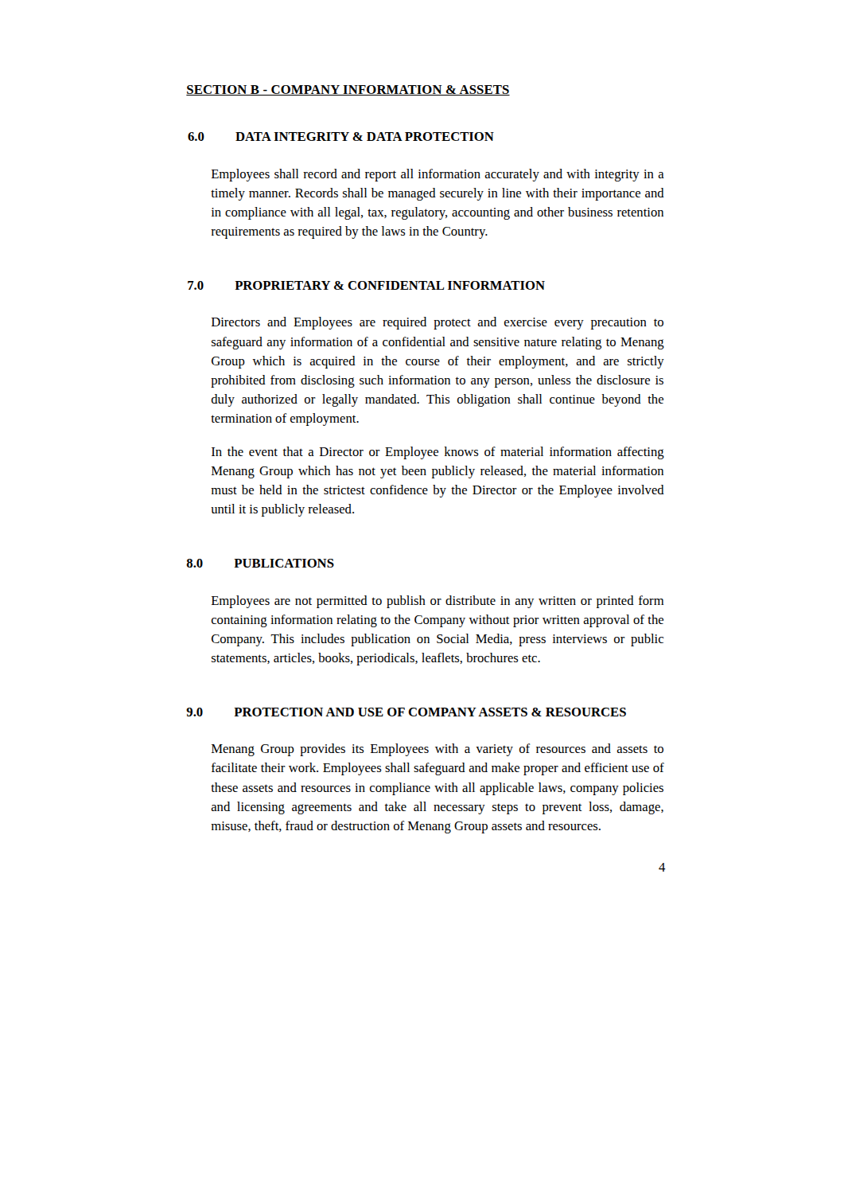SECTION B - COMPANY INFORMATION & ASSETS
6.0 DATA INTEGRITY & DATA PROTECTION
Employees shall record and report all information accurately and with integrity in a timely manner. Records shall be managed securely in line with their importance and in compliance with all legal, tax, regulatory, accounting and other business retention requirements as required by the laws in the Country.
7.0 PROPRIETARY & CONFIDENTAL INFORMATION
Directors and Employees are required protect and exercise every precaution to safeguard any information of a confidential and sensitive nature relating to Menang Group which is acquired in the course of their employment, and are strictly prohibited from disclosing such information to any person, unless the disclosure is duly authorized or legally mandated. This obligation shall continue beyond the termination of employment.
In the event that a Director or Employee knows of material information affecting Menang Group which has not yet been publicly released, the material information must be held in the strictest confidence by the Director or the Employee involved until it is publicly released.
8.0 PUBLICATIONS
Employees are not permitted to publish or distribute in any written or printed form containing information relating to the Company without prior written approval of the Company. This includes publication on Social Media, press interviews or public statements, articles, books, periodicals, leaflets, brochures etc.
9.0 PROTECTION AND USE OF COMPANY ASSETS & RESOURCES
Menang Group provides its Employees with a variety of resources and assets to facilitate their work. Employees shall safeguard and make proper and efficient use of these assets and resources in compliance with all applicable laws, company policies and licensing agreements and take all necessary steps to prevent loss, damage, misuse, theft, fraud or destruction of Menang Group assets and resources.
4